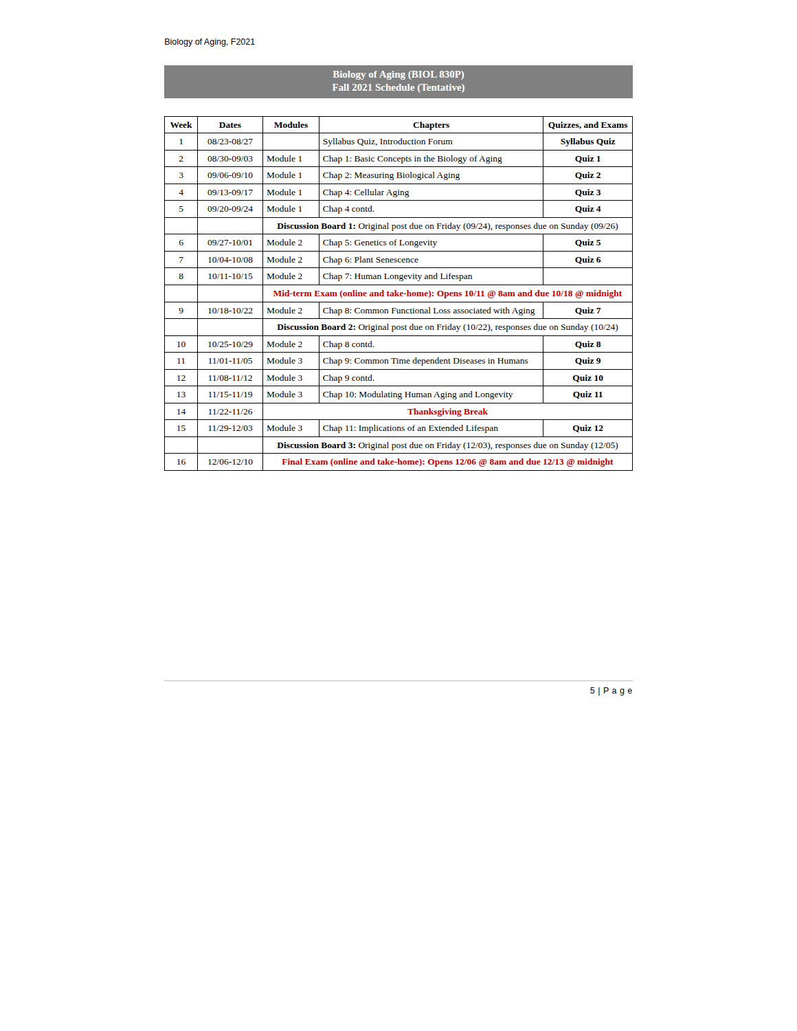Biology of Aging, F2021
Biology of Aging (BIOL 830P)
Fall 2021 Schedule (Tentative)
| Week | Dates | Modules | Chapters | Quizzes, and Exams |
| --- | --- | --- | --- | --- |
| 1 | 08/23-08/27 | | Syllabus Quiz, Introduction Forum | Syllabus Quiz |
| 2 | 08/30-09/03 | Module 1 | Chap 1: Basic Concepts in the Biology of Aging | Quiz 1 |
| 3 | 09/06-09/10 | Module 1 | Chap 2: Measuring Biological Aging | Quiz 2 |
| 4 | 09/13-09/17 | Module 1 | Chap 4: Cellular Aging | Quiz 3 |
| 5 | 09/20-09/24 | Module 1 | Chap 4 contd. | Quiz 4 |
| | | Discussion Board 1: Original post due on Friday (09/24), responses due on Sunday (09/26) |
| 6 | 09/27-10/01 | Module 2 | Chap 5: Genetics of Longevity | Quiz 5 |
| 7 | 10/04-10/08 | Module 2 | Chap 6: Plant Senescence | Quiz 6 |
| 8 | 10/11-10/15 | Module 2 | Chap 7: Human Longevity and Lifespan | |
| | | Mid-term Exam (online and take-home): Opens 10/11 @ 8am and due 10/18 @ midnight |
| 9 | 10/18-10/22 | Module 2 | Chap 8: Common Functional Loss associated with Aging | Quiz 7 |
| | | Discussion Board 2: Original post due on Friday (10/22), responses due on Sunday (10/24) |
| 10 | 10/25-10/29 | Module 2 | Chap 8 contd. | Quiz 8 |
| 11 | 11/01-11/05 | Module 3 | Chap 9: Common Time dependent Diseases in Humans | Quiz 9 |
| 12 | 11/08-11/12 | Module 3 | Chap 9 contd. | Quiz 10 |
| 13 | 11/15-11/19 | Module 3 | Chap 10: Modulating Human Aging and Longevity | Quiz 11 |
| 14 | 11/22-11/26 | Thanksgiving Break |
| 15 | 11/29-12/03 | Module 3 | Chap 11: Implications of an Extended Lifespan | Quiz 12 |
| | | Discussion Board 3: Original post due on Friday (12/03), responses due on Sunday (12/05) |
| 16 | 12/06-12/10 | Final Exam (online and take-home): Opens 12/06 @ 8am and due 12/13 @ midnight |
5 | P a g e